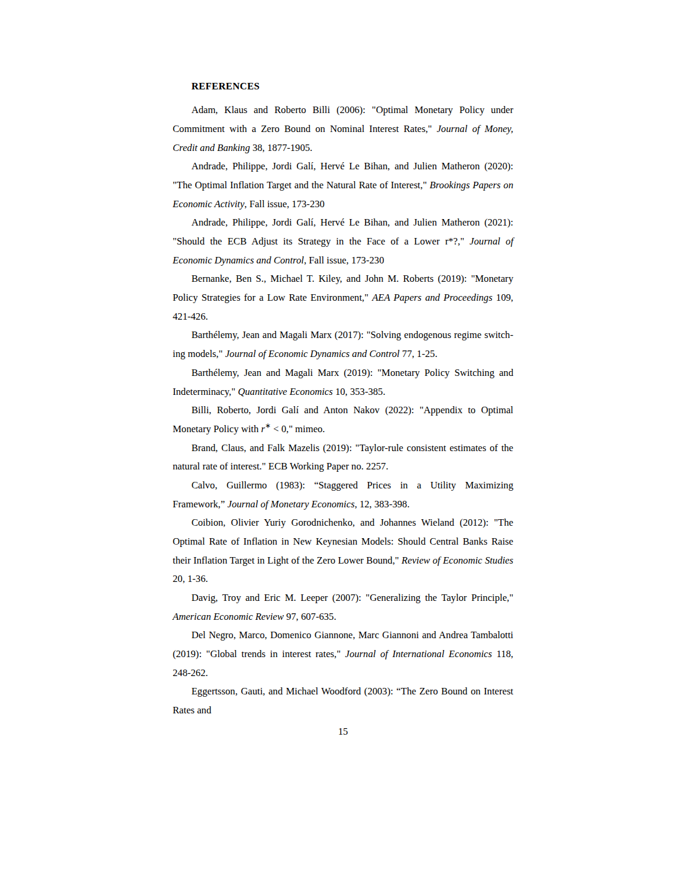REFERENCES
Adam, Klaus and Roberto Billi (2006): "Optimal Monetary Policy under Commitment with a Zero Bound on Nominal Interest Rates," Journal of Money, Credit and Banking 38, 1877-1905.
Andrade, Philippe, Jordi Galí, Hervé Le Bihan, and Julien Matheron (2020): "The Optimal Inflation Target and the Natural Rate of Interest," Brookings Papers on Economic Activity, Fall issue, 173-230
Andrade, Philippe, Jordi Galí, Hervé Le Bihan, and Julien Matheron (2021): "Should the ECB Adjust its Strategy in the Face of a Lower r*?," Journal of Economic Dynamics and Control, Fall issue, 173-230
Bernanke, Ben S., Michael T. Kiley, and John M. Roberts (2019): "Monetary Policy Strategies for a Low Rate Environment," AEA Papers and Proceedings 109, 421-426.
Barthélemy, Jean and Magali Marx (2017): "Solving endogenous regime switching models," Journal of Economic Dynamics and Control 77, 1-25.
Barthélemy, Jean and Magali Marx (2019): "Monetary Policy Switching and Indeterminacy," Quantitative Economics 10, 353-385.
Billi, Roberto, Jordi Galí and Anton Nakov (2022): "Appendix to Optimal Monetary Policy with r∗ < 0," mimeo.
Brand, Claus, and Falk Mazelis (2019): "Taylor-rule consistent estimates of the natural rate of interest." ECB Working Paper no. 2257.
Calvo, Guillermo (1983): “Staggered Prices in a Utility Maximizing Framework,” Journal of Monetary Economics, 12, 383-398.
Coibion, Olivier Yuriy Gorodnichenko, and Johannes Wieland (2012): "The Optimal Rate of Inflation in New Keynesian Models: Should Central Banks Raise their Inflation Target in Light of the Zero Lower Bound," Review of Economic Studies 20, 1-36.
Davig, Troy and Eric M. Leeper (2007): "Generalizing the Taylor Principle," American Economic Review 97, 607-635.
Del Negro, Marco, Domenico Giannone, Marc Giannoni and Andrea Tambalotti (2019): "Global trends in interest rates," Journal of International Economics 118, 248-262.
Eggertsson, Gauti, and Michael Woodford (2003): “The Zero Bound on Interest Rates and
15